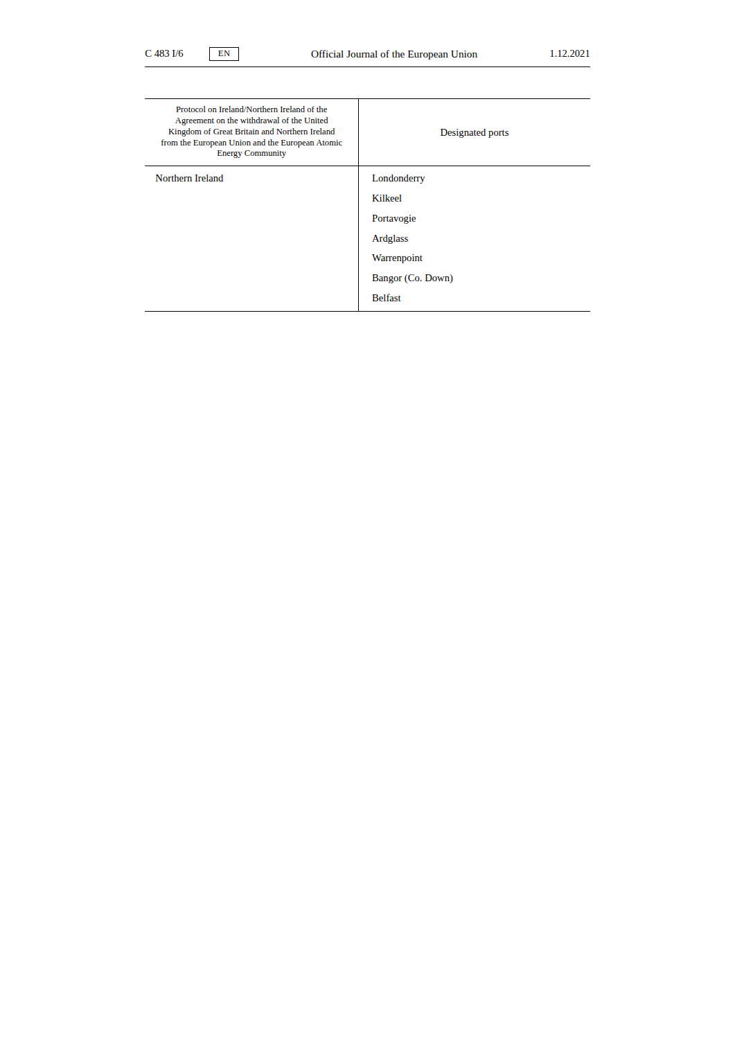C 483 I/6 EN
Official Journal of the European Union
1.12.2021
| Protocol on Ireland/Northern Ireland of the Agreement on the withdrawal of the United Kingdom of Great Britain and Northern Ireland from the European Union and the European Atomic Energy Community | Designated ports |
| --- | --- |
| Northern Ireland | Londonderry Kilkeel Portavogie Ardglass Warrenpoint Bangor (Co. Down) Belfast |